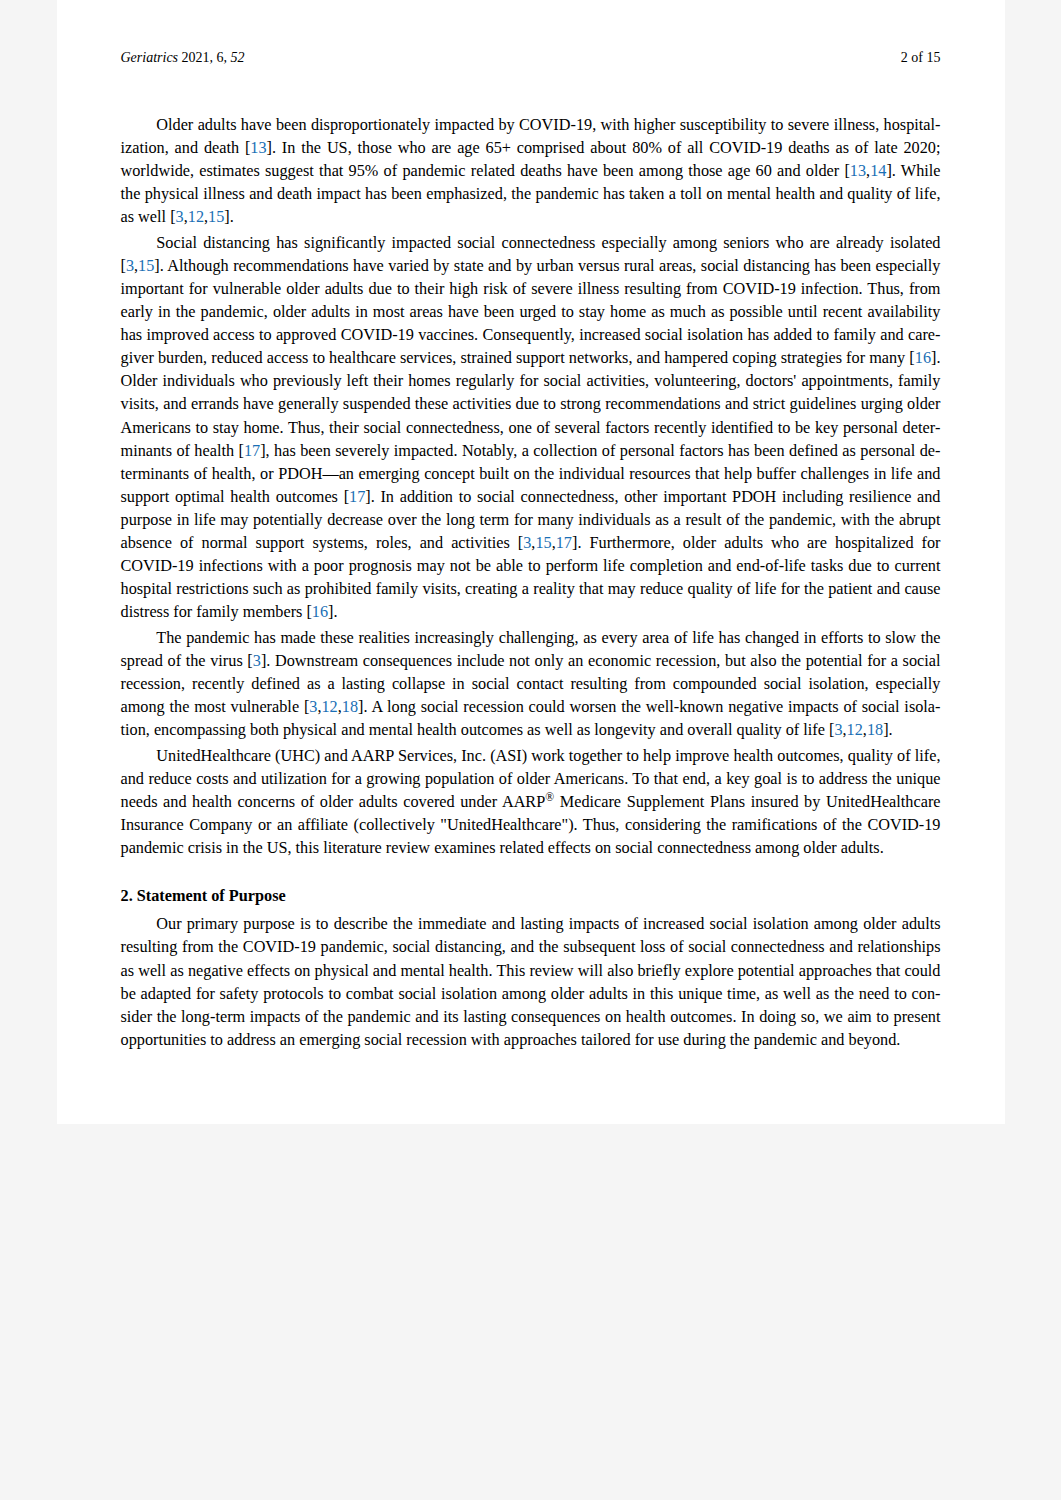Geriatrics 2021, 6, 52 2 of 15
Older adults have been disproportionately impacted by COVID-19, with higher susceptibility to severe illness, hospitalization, and death [13]. In the US, those who are age 65+ comprised about 80% of all COVID-19 deaths as of late 2020; worldwide, estimates suggest that 95% of pandemic related deaths have been among those age 60 and older [13,14]. While the physical illness and death impact has been emphasized, the pandemic has taken a toll on mental health and quality of life, as well [3,12,15].
Social distancing has significantly impacted social connectedness especially among seniors who are already isolated [3,15]. Although recommendations have varied by state and by urban versus rural areas, social distancing has been especially important for vulnerable older adults due to their high risk of severe illness resulting from COVID-19 infection. Thus, from early in the pandemic, older adults in most areas have been urged to stay home as much as possible until recent availability has improved access to approved COVID-19 vaccines. Consequently, increased social isolation has added to family and caregiver burden, reduced access to healthcare services, strained support networks, and hampered coping strategies for many [16]. Older individuals who previously left their homes regularly for social activities, volunteering, doctors' appointments, family visits, and errands have generally suspended these activities due to strong recommendations and strict guidelines urging older Americans to stay home. Thus, their social connectedness, one of several factors recently identified to be key personal determinants of health [17], has been severely impacted. Notably, a collection of personal factors has been defined as personal determinants of health, or PDOH—an emerging concept built on the individual resources that help buffer challenges in life and support optimal health outcomes [17]. In addition to social connectedness, other important PDOH including resilience and purpose in life may potentially decrease over the long term for many individuals as a result of the pandemic, with the abrupt absence of normal support systems, roles, and activities [3,15,17]. Furthermore, older adults who are hospitalized for COVID-19 infections with a poor prognosis may not be able to perform life completion and end-of-life tasks due to current hospital restrictions such as prohibited family visits, creating a reality that may reduce quality of life for the patient and cause distress for family members [16].
The pandemic has made these realities increasingly challenging, as every area of life has changed in efforts to slow the spread of the virus [3]. Downstream consequences include not only an economic recession, but also the potential for a social recession, recently defined as a lasting collapse in social contact resulting from compounded social isolation, especially among the most vulnerable [3,12,18]. A long social recession could worsen the well-known negative impacts of social isolation, encompassing both physical and mental health outcomes as well as longevity and overall quality of life [3,12,18].
UnitedHealthcare (UHC) and AARP Services, Inc. (ASI) work together to help improve health outcomes, quality of life, and reduce costs and utilization for a growing population of older Americans. To that end, a key goal is to address the unique needs and health concerns of older adults covered under AARP® Medicare Supplement Plans insured by UnitedHealthcare Insurance Company or an affiliate (collectively "UnitedHealthcare"). Thus, considering the ramifications of the COVID-19 pandemic crisis in the US, this literature review examines related effects on social connectedness among older adults.
2. Statement of Purpose
Our primary purpose is to describe the immediate and lasting impacts of increased social isolation among older adults resulting from the COVID-19 pandemic, social distancing, and the subsequent loss of social connectedness and relationships as well as negative effects on physical and mental health. This review will also briefly explore potential approaches that could be adapted for safety protocols to combat social isolation among older adults in this unique time, as well as the need to consider the long-term impacts of the pandemic and its lasting consequences on health outcomes. In doing so, we aim to present opportunities to address an emerging social recession with approaches tailored for use during the pandemic and beyond.